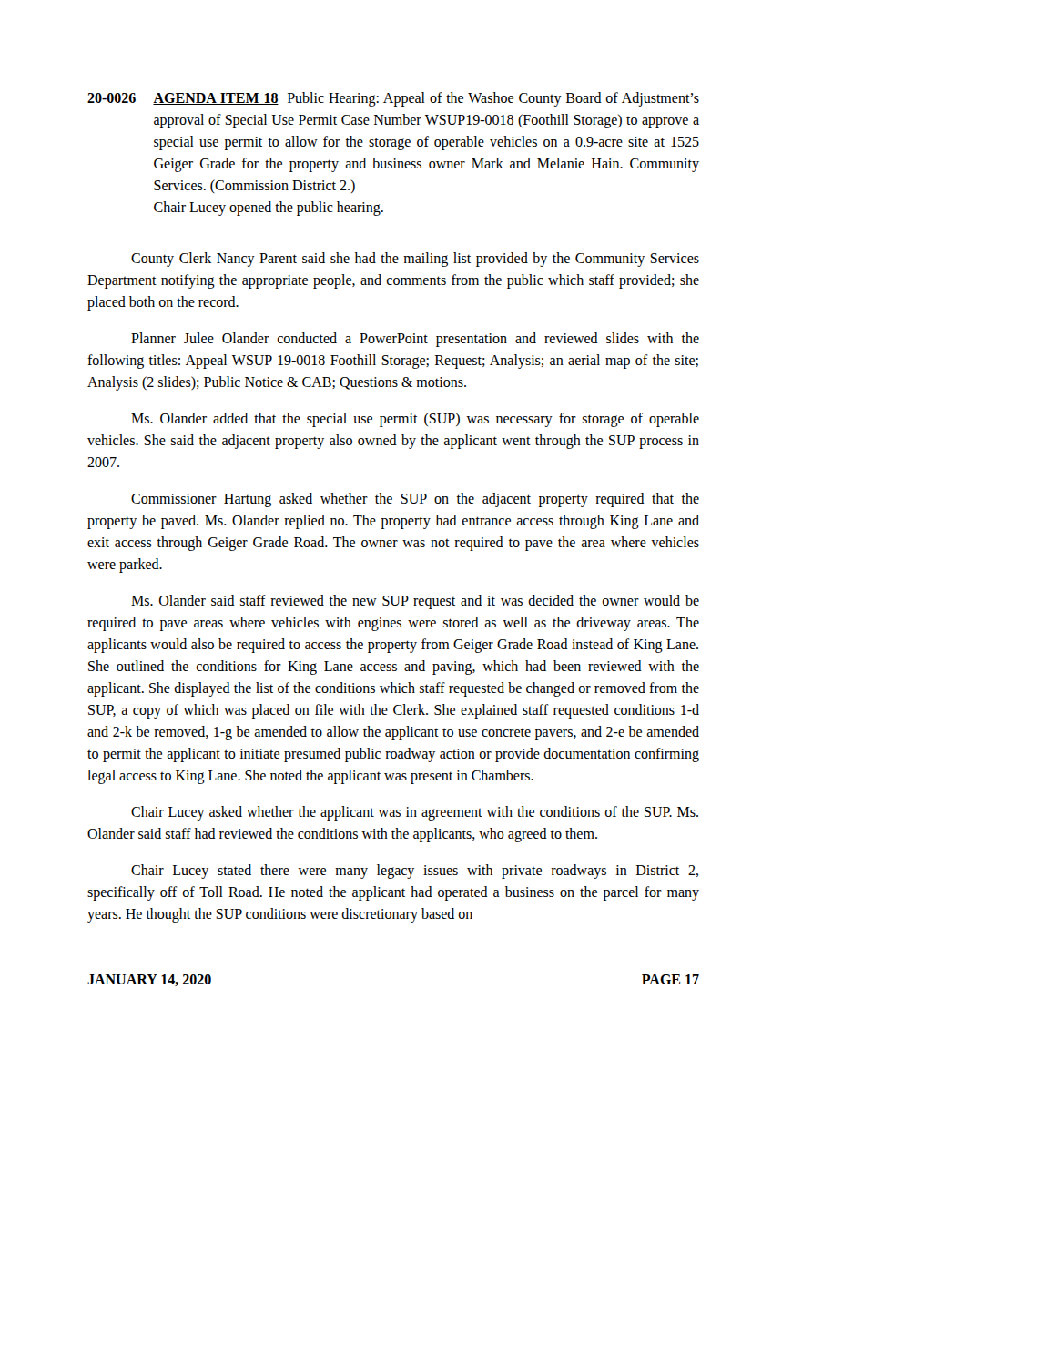20-0026
AGENDA ITEM 18 Public Hearing: Appeal of the Washoe County Board of Adjustment’s approval of Special Use Permit Case Number WSUP19-0018 (Foothill Storage) to approve a special use permit to allow for the storage of operable vehicles on a 0.9-acre site at 1525 Geiger Grade for the property and business owner Mark and Melanie Hain. Community Services. (Commission District 2.)
Chair Lucey opened the public hearing.
County Clerk Nancy Parent said she had the mailing list provided by the Community Services Department notifying the appropriate people, and comments from the public which staff provided; she placed both on the record.
Planner Julee Olander conducted a PowerPoint presentation and reviewed slides with the following titles: Appeal WSUP 19-0018 Foothill Storage; Request; Analysis; an aerial map of the site; Analysis (2 slides); Public Notice & CAB; Questions & motions.
Ms. Olander added that the special use permit (SUP) was necessary for storage of operable vehicles. She said the adjacent property also owned by the applicant went through the SUP process in 2007.
Commissioner Hartung asked whether the SUP on the adjacent property required that the property be paved. Ms. Olander replied no. The property had entrance access through King Lane and exit access through Geiger Grade Road. The owner was not required to pave the area where vehicles were parked.
Ms. Olander said staff reviewed the new SUP request and it was decided the owner would be required to pave areas where vehicles with engines were stored as well as the driveway areas. The applicants would also be required to access the property from Geiger Grade Road instead of King Lane. She outlined the conditions for King Lane access and paving, which had been reviewed with the applicant. She displayed the list of the conditions which staff requested be changed or removed from the SUP, a copy of which was placed on file with the Clerk. She explained staff requested conditions 1-d and 2-k be removed, 1-g be amended to allow the applicant to use concrete pavers, and 2-e be amended to permit the applicant to initiate presumed public roadway action or provide documentation confirming legal access to King Lane. She noted the applicant was present in Chambers.
Chair Lucey asked whether the applicant was in agreement with the conditions of the SUP. Ms. Olander said staff had reviewed the conditions with the applicants, who agreed to them.
Chair Lucey stated there were many legacy issues with private roadways in District 2, specifically off of Toll Road. He noted the applicant had operated a business on the parcel for many years. He thought the SUP conditions were discretionary based on
JANUARY 14, 2020 PAGE 17